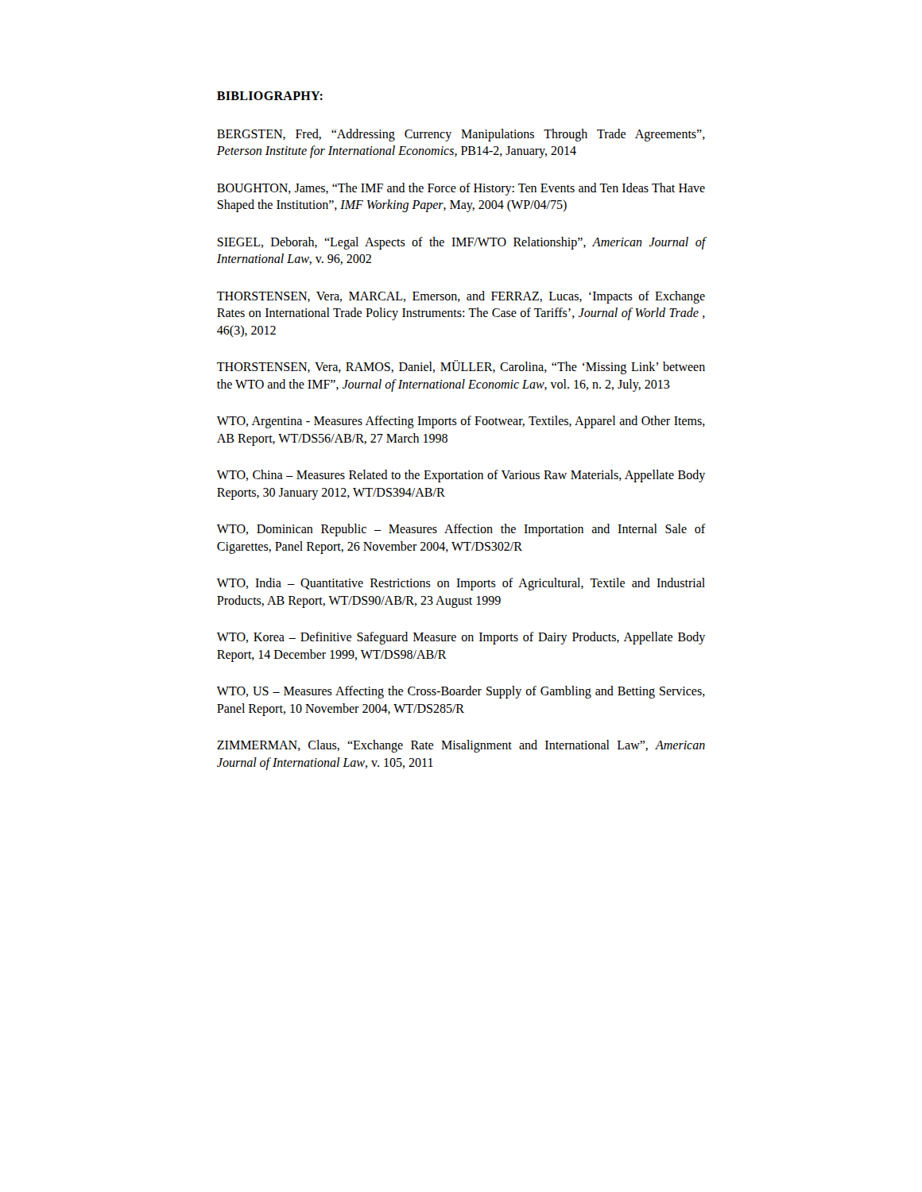BIBLIOGRAPHY:
BERGSTEN, Fred, “Addressing Currency Manipulations Through Trade Agreements”, Peterson Institute for International Economics, PB14-2, January, 2014
BOUGHTON, James, “The IMF and the Force of History: Ten Events and Ten Ideas That Have Shaped the Institution”, IMF Working Paper, May, 2004 (WP/04/75)
SIEGEL, Deborah, “Legal Aspects of the IMF/WTO Relationship”, American Journal of International Law, v. 96, 2002
THORSTENSEN, Vera, MARCAL, Emerson, and FERRAZ, Lucas, ‘Impacts of Exchange Rates on International Trade Policy Instruments: The Case of Tariffs’, Journal of World Trade , 46(3), 2012
THORSTENSEN, Vera, RAMOS, Daniel, MÜLLER, Carolina, “The ‘Missing Link’ between the WTO and the IMF”, Journal of International Economic Law, vol. 16, n. 2, July, 2013
WTO, Argentina - Measures Affecting Imports of Footwear, Textiles, Apparel and Other Items, AB Report, WT/DS56/AB/R, 27 March 1998
WTO, China – Measures Related to the Exportation of Various Raw Materials, Appellate Body Reports, 30 January 2012, WT/DS394/AB/R
WTO, Dominican Republic – Measures Affection the Importation and Internal Sale of Cigarettes, Panel Report, 26 November 2004, WT/DS302/R
WTO, India – Quantitative Restrictions on Imports of Agricultural, Textile and Industrial Products, AB Report, WT/DS90/AB/R, 23 August 1999
WTO, Korea – Definitive Safeguard Measure on Imports of Dairy Products, Appellate Body Report, 14 December 1999, WT/DS98/AB/R
WTO, US – Measures Affecting the Cross-Boarder Supply of Gambling and Betting Services, Panel Report, 10 November 2004, WT/DS285/R
ZIMMERMAN, Claus, “Exchange Rate Misalignment and International Law”, American Journal of International Law, v. 105, 2011